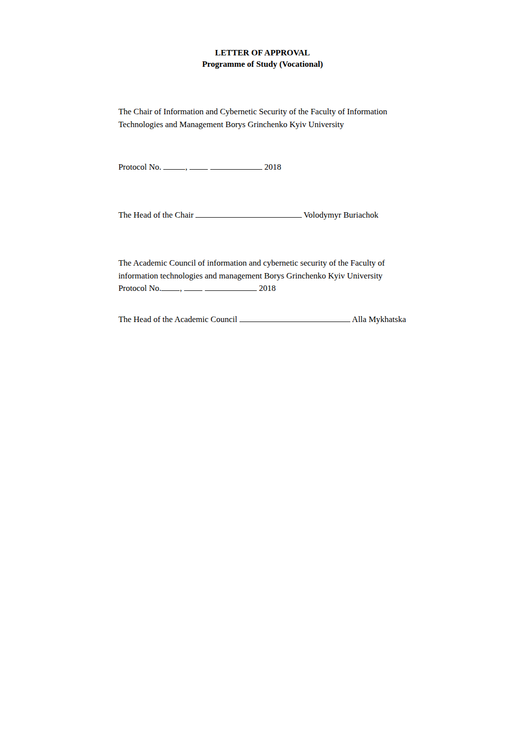LETTER OF APPROVAL Programme of Study (Vocational)
The Chair of Information and Cybernetic Security of the Faculty of Information Technologies and Management Borys Grinchenko Kyiv University
Protocol No. , 2018
The Head of the Chair Volodymyr Buriachok
The Academic Council of information and cybernetic security of the Faculty of information technologies and management Borys Grinchenko Kyiv University
Protocol No. , 2018
The Head of the Academic Council Alla Mykhatska